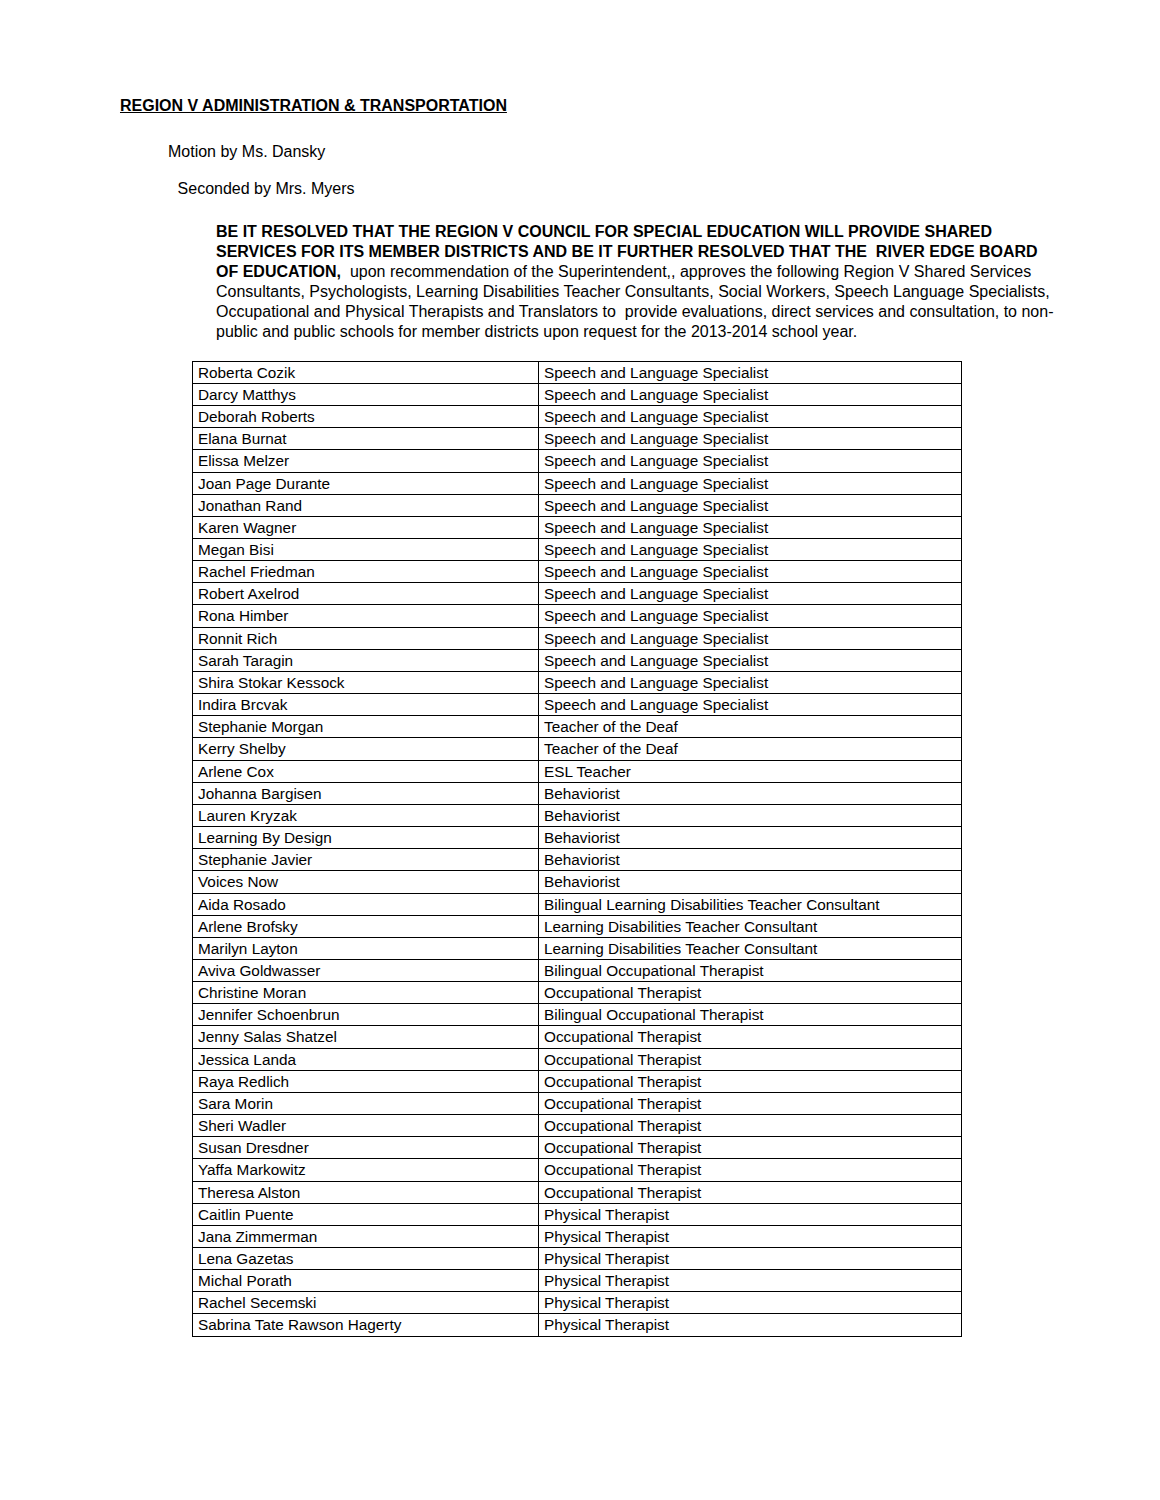REGION V ADMINISTRATION & TRANSPORTATION
Motion by Ms. Dansky
Seconded by Mrs. Myers
BE IT RESOLVED THAT THE REGION V COUNCIL FOR SPECIAL EDUCATION WILL PROVIDE SHARED SERVICES FOR ITS MEMBER DISTRICTS AND BE IT FURTHER RESOLVED THAT THE RIVER EDGE BOARD OF EDUCATION, upon recommendation of the Superintendent,, approves the following Region V Shared Services Consultants, Psychologists, Learning Disabilities Teacher Consultants, Social Workers, Speech Language Specialists, Occupational and Physical Therapists and Translators to provide evaluations, direct services and consultation, to non-public and public schools for member districts upon request for the 2013-2014 school year.
| Roberta Cozik | Speech and Language Specialist |
| Darcy Matthys | Speech and Language Specialist |
| Deborah Roberts | Speech and Language Specialist |
| Elana Burnat | Speech and Language Specialist |
| Elissa Melzer | Speech and Language Specialist |
| Joan Page Durante | Speech and Language Specialist |
| Jonathan Rand | Speech and Language Specialist |
| Karen Wagner | Speech and Language Specialist |
| Megan Bisi | Speech and Language Specialist |
| Rachel Friedman | Speech and Language Specialist |
| Robert Axelrod | Speech and Language Specialist |
| Rona Himber | Speech and Language Specialist |
| Ronnit Rich | Speech and Language Specialist |
| Sarah Taragin | Speech and Language Specialist |
| Shira Stokar Kessock | Speech and Language Specialist |
| Indira Brcvak | Speech and Language Specialist |
| Stephanie Morgan | Teacher of the Deaf |
| Kerry Shelby | Teacher of the Deaf |
| Arlene Cox | ESL Teacher |
| Johanna Bargisen | Behaviorist |
| Lauren Kryzak | Behaviorist |
| Learning By Design | Behaviorist |
| Stephanie Javier | Behaviorist |
| Voices Now | Behaviorist |
| Aida Rosado | Bilingual Learning Disabilities Teacher Consultant |
| Arlene Brofsky | Learning Disabilities Teacher Consultant |
| Marilyn Layton | Learning Disabilities Teacher Consultant |
| Aviva Goldwasser | Bilingual Occupational Therapist |
| Christine Moran | Occupational Therapist |
| Jennifer Schoenbrun | Bilingual Occupational Therapist |
| Jenny Salas Shatzel | Occupational Therapist |
| Jessica Landa | Occupational Therapist |
| Raya Redlich | Occupational Therapist |
| Sara Morin | Occupational Therapist |
| Sheri Wadler | Occupational Therapist |
| Susan Dresdner | Occupational Therapist |
| Yaffa Markowitz | Occupational Therapist |
| Theresa Alston | Occupational Therapist |
| Caitlin Puente | Physical Therapist |
| Jana Zimmerman | Physical Therapist |
| Lena Gazetas | Physical Therapist |
| Michal Porath | Physical Therapist |
| Rachel Secemski | Physical Therapist |
| Sabrina Tate Rawson Hagerty | Physical Therapist |